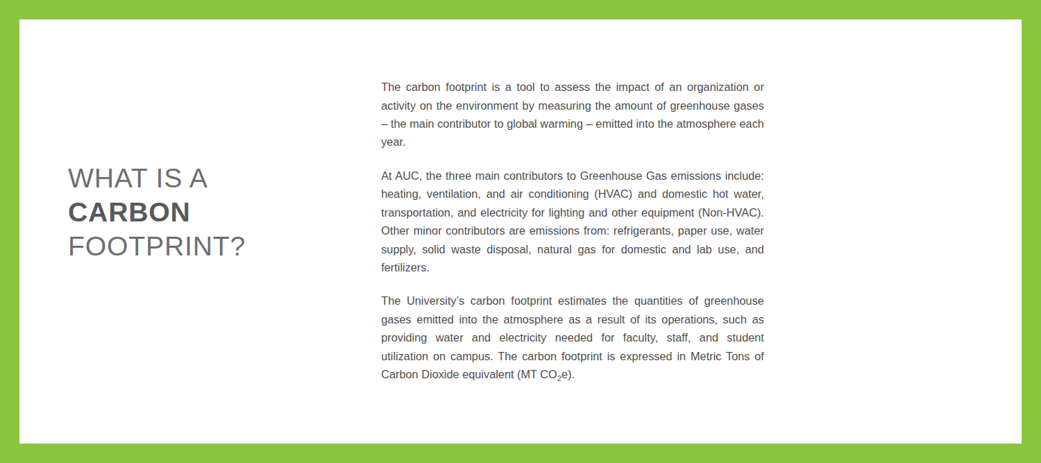What is a Carbon Footprint?
The carbon footprint is a tool to assess the impact of an organization or activity on the environment by measuring the amount of greenhouse gases – the main contributor to global warming – emitted into the atmosphere each year.
At AUC, the three main contributors to Greenhouse Gas emissions include: heating, ventilation, and air conditioning (HVAC) and domestic hot water, transportation, and electricity for lighting and other equipment (Non-HVAC). Other minor contributors are emissions from: refrigerants, paper use, water supply, solid waste disposal, natural gas for domestic and lab use, and fertilizers.
The University’s carbon footprint estimates the quantities of greenhouse gases emitted into the atmosphere as a result of its operations, such as providing water and electricity needed for faculty, staff, and student utilization on campus. The carbon footprint is expressed in Metric Tons of Carbon Dioxide equivalent (MT CO2e).